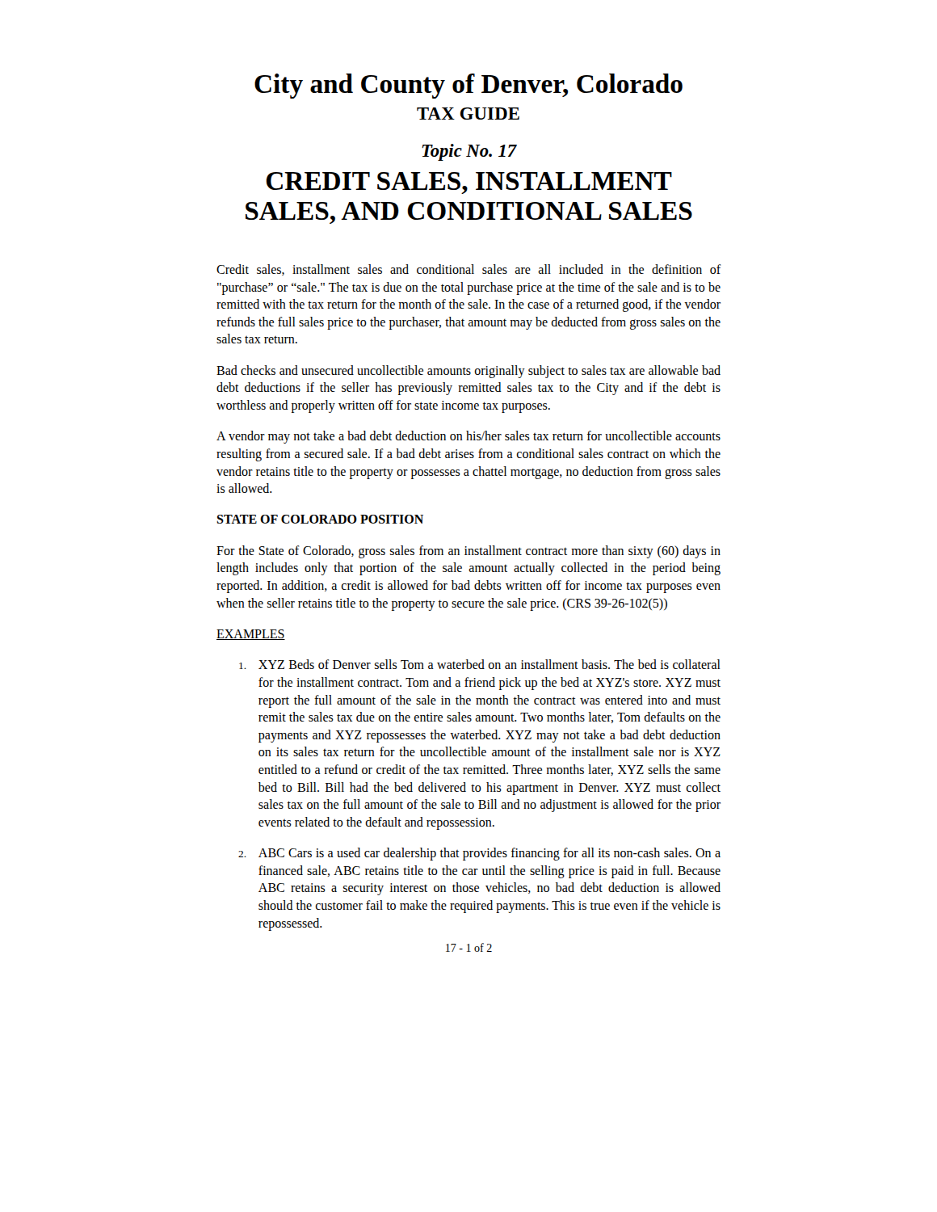City and County of Denver, Colorado
TAX GUIDE
Topic No. 17
CREDIT SALES, INSTALLMENT SALES, AND CONDITIONAL SALES
Credit sales, installment sales and conditional sales are all included in the definition of "purchase” or “sale." The tax is due on the total purchase price at the time of the sale and is to be remitted with the tax return for the month of the sale. In the case of a returned good, if the vendor refunds the full sales price to the purchaser, that amount may be deducted from gross sales on the sales tax return.
Bad checks and unsecured uncollectible amounts originally subject to sales tax are allowable bad debt deductions if the seller has previously remitted sales tax to the City and if the debt is worthless and properly written off for state income tax purposes.
A vendor may not take a bad debt deduction on his/her sales tax return for uncollectible accounts resulting from a secured sale. If a bad debt arises from a conditional sales contract on which the vendor retains title to the property or possesses a chattel mortgage, no deduction from gross sales is allowed.
State of Colorado Position
For the State of Colorado, gross sales from an installment contract more than sixty (60) days in length includes only that portion of the sale amount actually collected in the period being reported. In addition, a credit is allowed for bad debts written off for income tax purposes even when the seller retains title to the property to secure the sale price. (CRS 39-26-102(5))
EXAMPLES
XYZ Beds of Denver sells Tom a waterbed on an installment basis. The bed is collateral for the installment contract. Tom and a friend pick up the bed at XYZ's store. XYZ must report the full amount of the sale in the month the contract was entered into and must remit the sales tax due on the entire sales amount. Two months later, Tom defaults on the payments and XYZ repossesses the waterbed. XYZ may not take a bad debt deduction on its sales tax return for the uncollectible amount of the installment sale nor is XYZ entitled to a refund or credit of the tax remitted. Three months later, XYZ sells the same bed to Bill. Bill had the bed delivered to his apartment in Denver. XYZ must collect sales tax on the full amount of the sale to Bill and no adjustment is allowed for the prior events related to the default and repossession.
ABC Cars is a used car dealership that provides financing for all its non-cash sales. On a financed sale, ABC retains title to the car until the selling price is paid in full. Because ABC retains a security interest on those vehicles, no bad debt deduction is allowed should the customer fail to make the required payments. This is true even if the vehicle is repossessed.
17 - 1 of 2